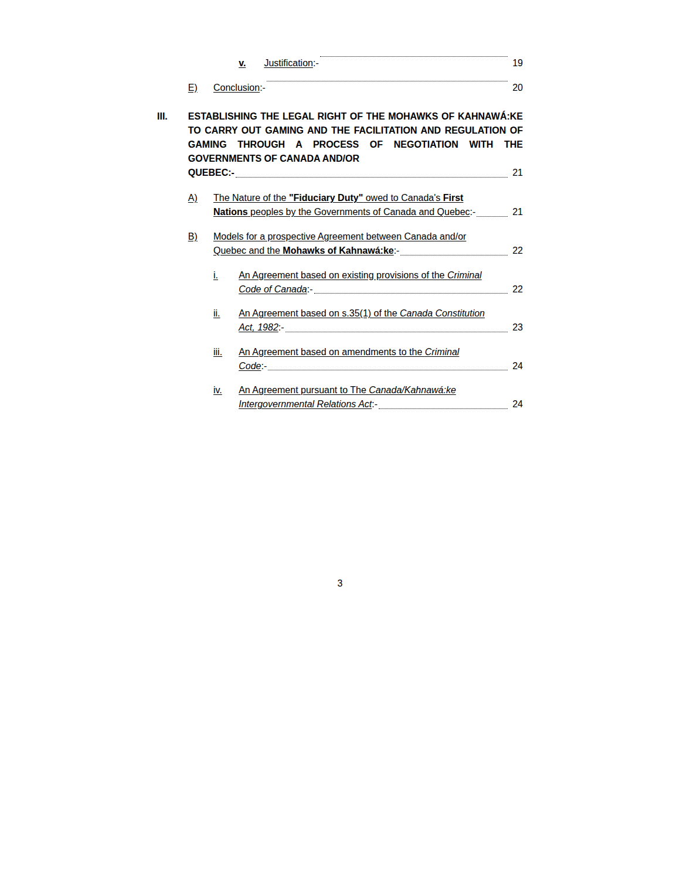v. Justification:- 19
E) Conclusion:- 20
III.
ESTABLISHING THE LEGAL RIGHT OF THE MOHAWKS OF KAHNAWÁ:KE TO CARRY OUT GAMING AND THE FACILITATION AND REGULATION OF GAMING THROUGH A PROCESS OF NEGOTIATION WITH THE GOVERNMENTS OF CANADA AND/OR
QUEBEC:- 21
A)
The Nature of the "Fiduciary Duty" owed to Canada's First
Nations peoples by the Governments of Canada and Quebec:- 21
B)
Models for a prospective Agreement between Canada and/or
Quebec and the Mohawks of Kahnawá:ke:- 22
i.
An Agreement based on existing provisions of the Criminal
Code of Canada:- 22
ii.
An Agreement based on s.35(1) of the Canada Constitution
Act, 1982:- 23
iii.
An Agreement based on amendments to the Criminal
Code:- 24
iv.
An Agreement pursuant to The Canada/Kahnawá:ke
Intergovernmental Relations Act:- 24
3